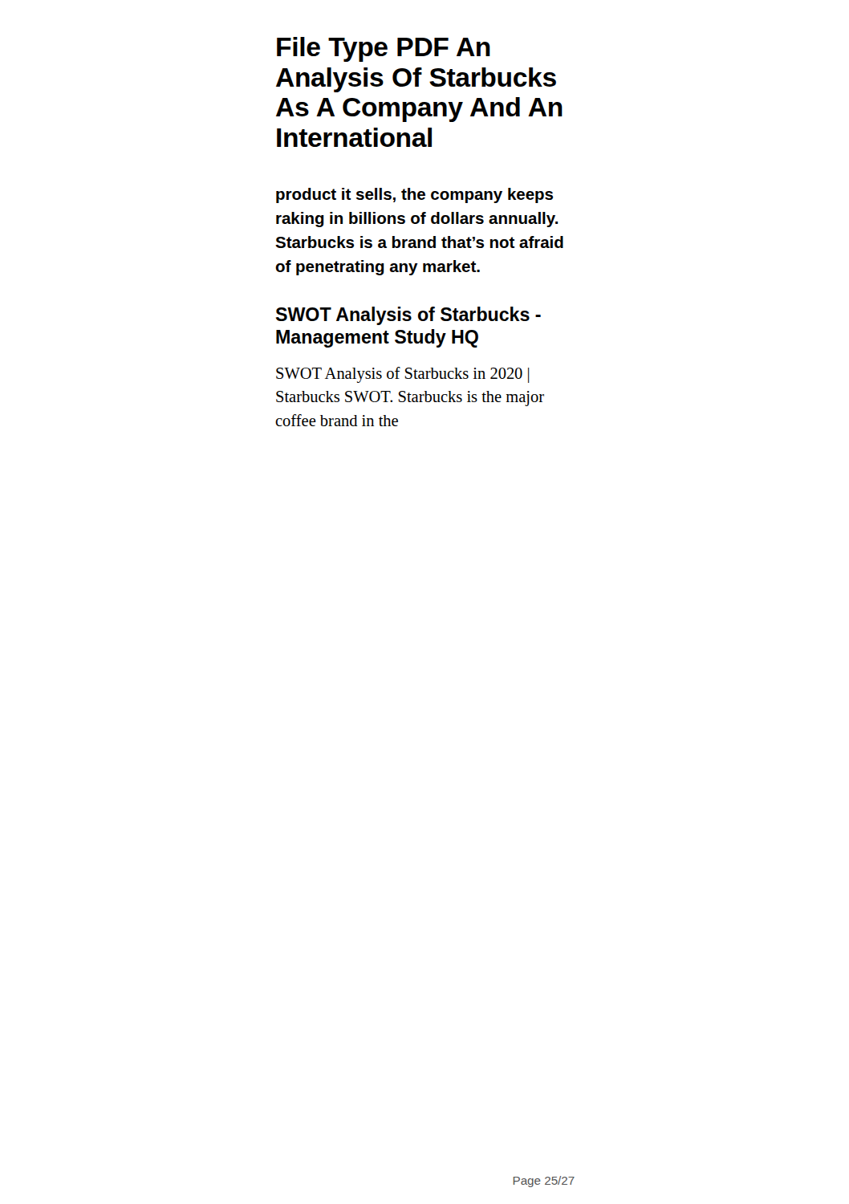File Type PDF An Analysis Of Starbucks As A Company And An International
product it sells, the company keeps raking in billions of dollars annually. Starbucks is a brand that’s not afraid of penetrating any market.
SWOT Analysis of Starbucks - Management Study HQ
SWOT Analysis of Starbucks in 2020 | Starbucks SWOT. Starbucks is the major coffee brand in the
Page 25/27